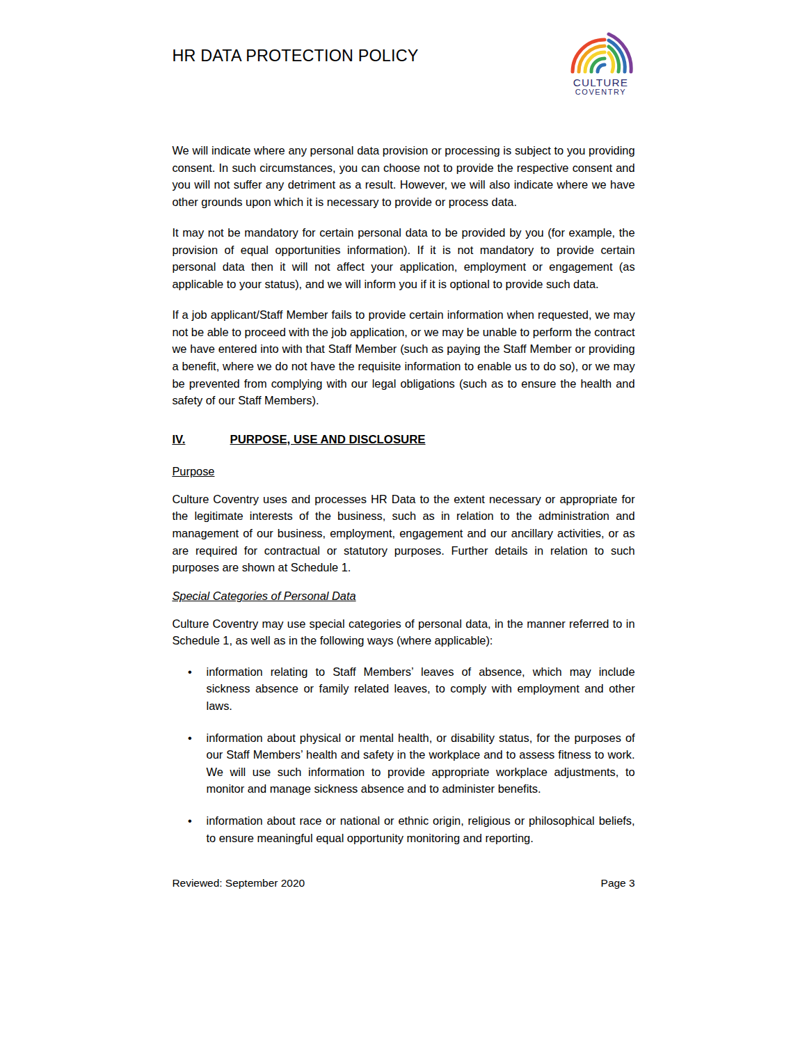HR DATA PROTECTION POLICY
CULTURE
COVENTRY
We will indicate where any personal data provision or processing is subject to you providing consent. In such circumstances, you can choose not to provide the respective consent and you will not suffer any detriment as a result. However, we will also indicate where we have other grounds upon which it is necessary to provide or process data.
It may not be mandatory for certain personal data to be provided by you (for example, the provision of equal opportunities information). If it is not mandatory to provide certain personal data then it will not affect your application, employment or engagement (as applicable to your status), and we will inform you if it is optional to provide such data.
If a job applicant/Staff Member fails to provide certain information when requested, we may not be able to proceed with the job application, or we may be unable to perform the contract we have entered into with that Staff Member (such as paying the Staff Member or providing a benefit, where we do not have the requisite information to enable us to do so), or we may be prevented from complying with our legal obligations (such as to ensure the health and safety of our Staff Members).
IV. PURPOSE, USE AND DISCLOSURE
Purpose
Culture Coventry uses and processes HR Data to the extent necessary or appropriate for the legitimate interests of the business, such as in relation to the administration and management of our business, employment, engagement and our ancillary activities, or as are required for contractual or statutory purposes. Further details in relation to such purposes are shown at Schedule 1.
Special Categories of Personal Data
Culture Coventry may use special categories of personal data, in the manner referred to in Schedule 1, as well as in the following ways (where applicable):
information relating to Staff Members’ leaves of absence, which may include sickness absence or family related leaves, to comply with employment and other laws.
information about physical or mental health, or disability status, for the purposes of our Staff Members’ health and safety in the workplace and to assess fitness to work. We will use such information to provide appropriate workplace adjustments, to monitor and manage sickness absence and to administer benefits.
information about race or national or ethnic origin, religious or philosophical beliefs, to ensure meaningful equal opportunity monitoring and reporting.
Reviewed: September 2020 Page 3